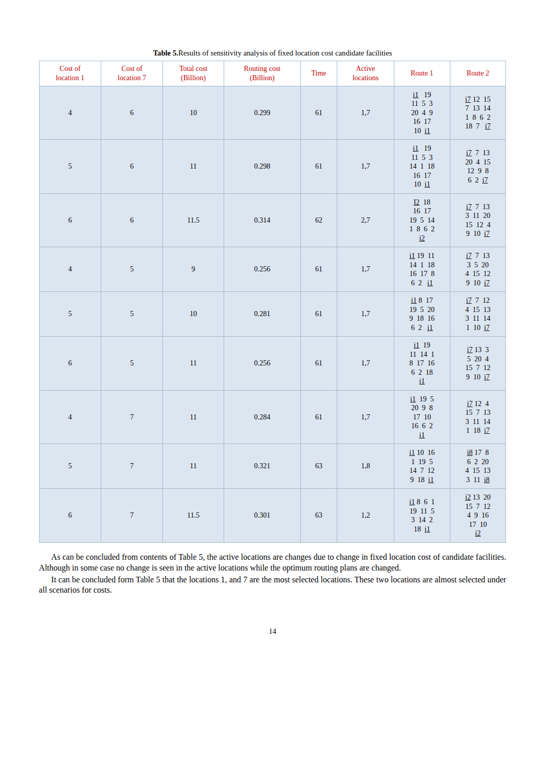Table 5. Results of sensitivity analysis of fixed location cost candidate facilities
| Cost of location 1 | Cost of location 7 | Total cost (Billion) | Routing cost (Billion) | Time | Active locations | Route 1 | Route 2 |
| --- | --- | --- | --- | --- | --- | --- | --- |
| 4 | 6 | 10 | 0.299 | 61 | 1,7 | i1 19 11 5 3 20 4 9 16 17 10 i1 | i7 12 15 7 13 14 1 8 6 2 18 7 i7 |
| 5 | 6 | 11 | 0.298 | 61 | 1,7 | i1 19 11 5 3 14 1 18 16 17 10 i1 | i7 7 13 20 4 15 12 9 8 6 2 i7 |
| 6 | 6 | 11.5 | 0.314 | 62 | 2,7 | I2 18 16 17 19 5 14 1 8 6 2 i2 | i7 7 13 3 11 20 15 12 4 9 10 i7 |
| 4 | 5 | 9 | 0.256 | 61 | 1,7 | i1 19 11 14 1 18 16 17 8 6 2 i1 | i7 7 13 3 5 20 4 15 12 9 10 i7 |
| 5 | 5 | 10 | 0.281 | 61 | 1,7 | i1 8 17 19 5 20 9 18 16 6 2 i1 | i7 7 12 4 15 13 3 11 14 1 10 i7 |
| 6 | 5 | 11 | 0.256 | 61 | 1,7 | i1 19 11 14 1 8 17 16 6 2 18 i1 | i7 13 3 5 20 4 15 7 12 9 10 i7 |
| 4 | 7 | 11 | 0.284 | 61 | 1,7 | i1 19 5 20 9 8 17 10 16 6 2 i1 | i7 12 4 15 7 13 3 11 14 1 18 i7 |
| 5 | 7 | 11 | 0.321 | 63 | 1,8 | i1 10 16 1 19 5 14 7 12 9 18 i1 | i8 17 8 6 2 20 4 15 13 3 11 i8 |
| 6 | 7 | 11.5 | 0.301 | 63 | 1,2 | i1 8 6 1 19 11 5 3 14 2 18 i1 | i2 13 20 15 7 12 4 9 16 17 10 i2 |
As can be concluded from contents of Table 5, the active locations are changes due to change in fixed location cost of candidate facilities. Although in some case no change is seen in the active locations while the optimum routing plans are changed.
It can be concluded form Table 5 that the locations 1, and 7 are the most selected locations. These two locations are almost selected under all scenarios for costs.
14